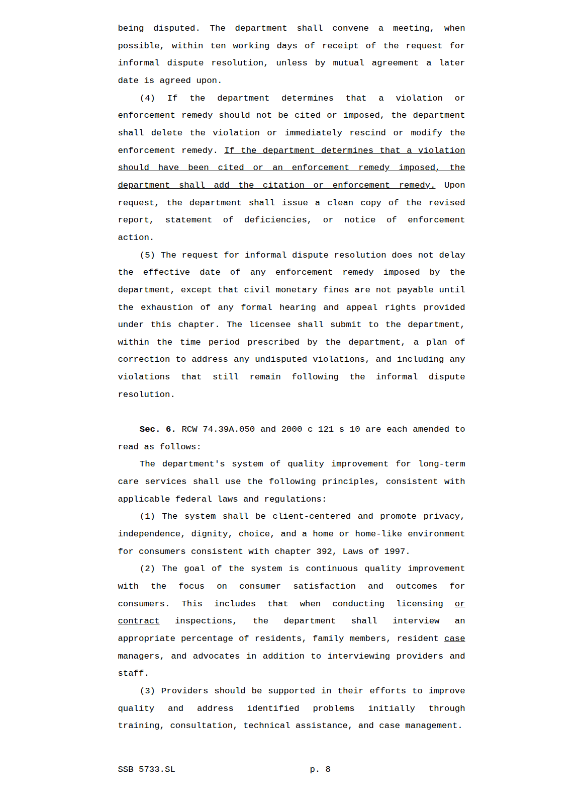being disputed. The department shall convene a meeting, when possible, within ten working days of receipt of the request for informal dispute resolution, unless by mutual agreement a later date is agreed upon.
(4) If the department determines that a violation or enforcement remedy should not be cited or imposed, the department shall delete the violation or immediately rescind or modify the enforcement remedy. If the department determines that a violation should have been cited or an enforcement remedy imposed, the department shall add the citation or enforcement remedy. Upon request, the department shall issue a clean copy of the revised report, statement of deficiencies, or notice of enforcement action.
(5) The request for informal dispute resolution does not delay the effective date of any enforcement remedy imposed by the department, except that civil monetary fines are not payable until the exhaustion of any formal hearing and appeal rights provided under this chapter. The licensee shall submit to the department, within the time period prescribed by the department, a plan of correction to address any undisputed violations, and including any violations that still remain following the informal dispute resolution.
Sec. 6. RCW 74.39A.050 and 2000 c 121 s 10 are each amended to read as follows:
The department's system of quality improvement for long-term care services shall use the following principles, consistent with applicable federal laws and regulations:
(1) The system shall be client-centered and promote privacy, independence, dignity, choice, and a home or home-like environment for consumers consistent with chapter 392, Laws of 1997.
(2) The goal of the system is continuous quality improvement with the focus on consumer satisfaction and outcomes for consumers. This includes that when conducting licensing or contract inspections, the department shall interview an appropriate percentage of residents, family members, resident case managers, and advocates in addition to interviewing providers and staff.
(3) Providers should be supported in their efforts to improve quality and address identified problems initially through training, consultation, technical assistance, and case management.
SSB 5733.SL p. 8